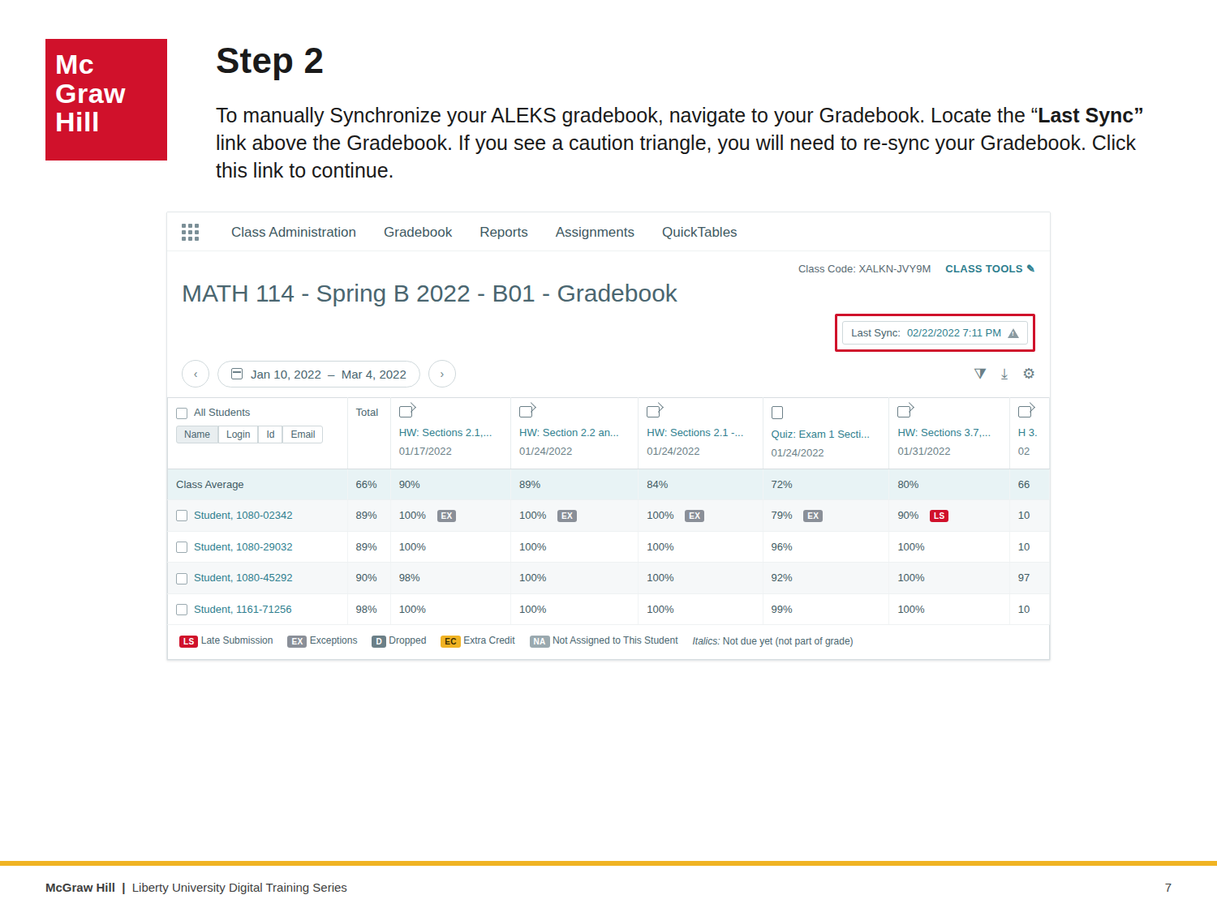Mc Graw Hill
Step 2
To manually Synchronize your ALEKS gradebook, navigate to your Gradebook. Locate the “Last Sync” link above the Gradebook. If you see a caution triangle, you will need to re-sync your Gradebook. Click this link to continue.
Class Administration Gradebook Reports Assignments QuickTables
Class Code: XALKN-JVY9M CLASS TOOLS ✎
MATH 114 - Spring B 2022 - B01 - Gradebook
Last Sync: 02/22/2022 7:11 PM
‹ Jan 10, 2022 – Mar 4, 2022 ›
⧩⤓⚙
| All Students Name Login Id Email | Total | HW: Sections 2.1,... 01/17/2022 | HW: Section 2.2 an... 01/24/2022 | HW: Sections 2.1 -... 01/24/2022 | Quiz: Exam 1 Secti... 01/24/2022 | HW: Sections 3.7,... 01/31/2022 | H 3. 02 |
| --- | --- | --- | --- | --- | --- | --- | --- |
| Class Average | 66% | 90% | 89% | 84% | 72% | 80% | 66 |
| Student, 1080-02342 | 89% | 100% EX | 100% EX | 100% EX | 79% EX | 90% LS | 10 |
| Student, 1080-29032 | 89% | 100% | 100% | 100% | 96% | 100% | 10 |
| Student, 1080-45292 | 90% | 98% | 100% | 100% | 92% | 100% | 97 |
| Student, 1161-71256 | 98% | 100% | 100% | 100% | 99% | 100% | 10 |
LS Late Submission EX Exceptions D Dropped EC Extra Credit NA Not Assigned to This Student Italics: Not due yet (not part of grade)
McGraw Hill | Liberty University Digital Training Series
7